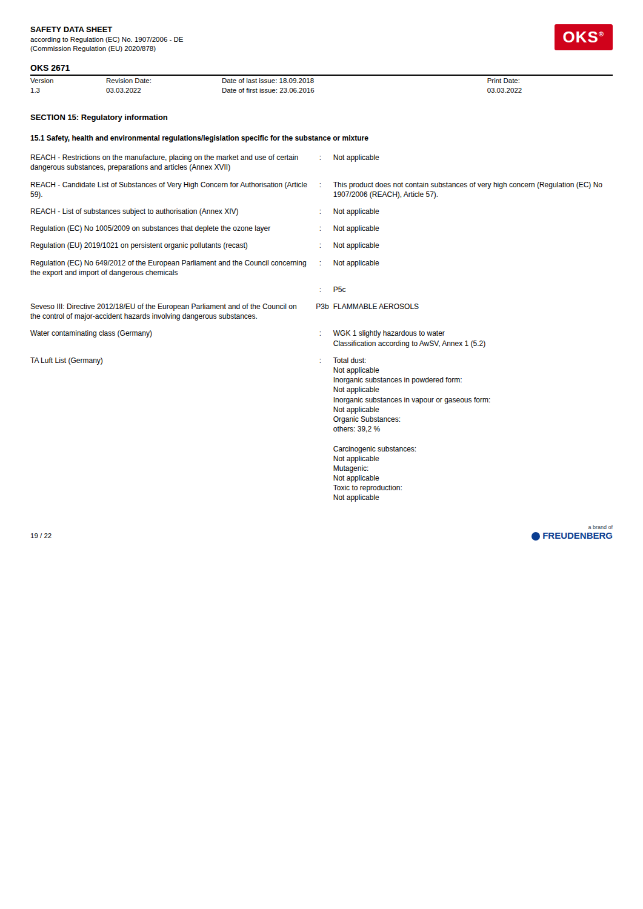SAFETY DATA SHEET
according to Regulation (EC) No. 1907/2006 - DE
(Commission Regulation (EU) 2020/878)
OKS®
OKS 2671
| Version 1.3 | Revision Date: 03.03.2022 | Date of last issue: 18.09.2018 Date of first issue: 23.06.2016 | Print Date: 03.03.2022 |
SECTION 15: Regulatory information
15.1 Safety, health and environmental regulations/legislation specific for the substance or mixture
| REACH - Restrictions on the manufacture, placing on the market and use of certain dangerous substances, preparations and articles (Annex XVII) | : | Not applicable |
| REACH - Candidate List of Substances of Very High Concern for Authorisation (Article 59). | : | This product does not contain substances of very high concern (Regulation (EC) No 1907/2006 (REACH), Article 57). |
| REACH - List of substances subject to authorisation (Annex XIV) | : | Not applicable |
| Regulation (EC) No 1005/2009 on substances that deplete the ozone layer | : | Not applicable |
| Regulation (EU) 2019/1021 on persistent organic pollutants (recast) | : | Not applicable |
| Regulation (EC) No 649/2012 of the European Parliament and the Council concerning the export and import of dangerous chemicals | : | Not applicable |
| | : | P5c |
| Seveso III: Directive 2012/18/EU of the European Parliament and of the Council on the control of major-accident hazards involving dangerous substances. | P3b | FLAMMABLE AEROSOLS |
| Water contaminating class (Germany) | : | WGK 1 slightly hazardous to water Classification according to AwSV, Annex 1 (5.2) |
| TA Luft List (Germany) | : | Total dust: Not applicable Inorganic substances in powdered form: Not applicable Inorganic substances in vapour or gaseous form: Not applicable Organic Substances: others: 39,2 % Carcinogenic substances: Not applicable Mutagenic: Not applicable Toxic to reproduction: Not applicable |
19 / 22
a brand of
FREUDENBERG